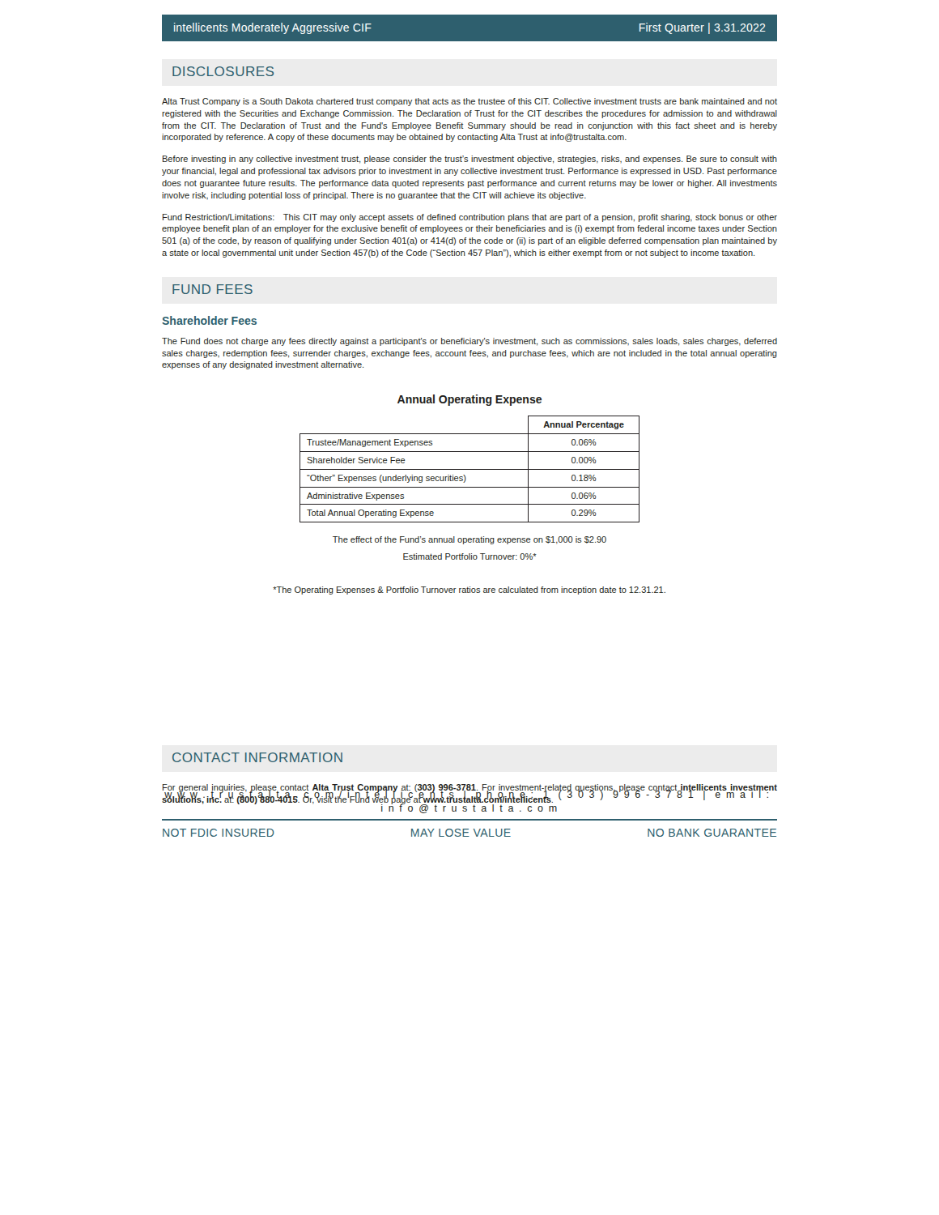intellicents Moderately Aggressive CIF
First Quarter | 3.31.2022
DISCLOSURES
Alta Trust Company is a South Dakota chartered trust company that acts as the trustee of this CIT. Collective investment trusts are bank maintained and not registered with the Securities and Exchange Commission. The Declaration of Trust for the CIT describes the procedures for admission to and withdrawal from the CIT. The Declaration of Trust and the Fund's Employee Benefit Summary should be read in conjunction with this fact sheet and is hereby incorporated by reference. A copy of these documents may be obtained by contacting Alta Trust at info@trustalta.com.
Before investing in any collective investment trust, please consider the trust’s investment objective, strategies, risks, and expenses. Be sure to consult with your financial, legal and professional tax advisors prior to investment in any collective investment trust. Performance is expressed in USD. Past performance does not guarantee future results. The performance data quoted represents past performance and current returns may be lower or higher. All investments involve risk, including potential loss of principal. There is no guarantee that the CIT will achieve its objective.
Fund Restriction/Limitations: This CIT may only accept assets of defined contribution plans that are part of a pension, profit sharing, stock bonus or other employee benefit plan of an employer for the exclusive benefit of employees or their beneficiaries and is (i) exempt from federal income taxes under Section 501 (a) of the code, by reason of qualifying under Section 401(a) or 414(d) of the code or (ii) is part of an eligible deferred compensation plan maintained by a state or local governmental unit under Section 457(b) of the Code (“Section 457 Plan”), which is either exempt from or not subject to income taxation.
FUND FEES
Shareholder Fees
The Fund does not charge any fees directly against a participant's or beneficiary's investment, such as commissions, sales loads, sales charges, deferred sales charges, redemption fees, surrender charges, exchange fees, account fees, and purchase fees, which are not included in the total annual operating expenses of any designated investment alternative.
Annual Operating Expense
| | Annual Percentage |
| --- | --- |
| Trustee/Management Expenses | 0.06% |
| Shareholder Service Fee | 0.00% |
| “Other” Expenses (underlying securities) | 0.18% |
| Administrative Expenses | 0.06% |
| Total Annual Operating Expense | 0.29% |
The effect of the Fund’s annual operating expense on $1,000 is $2.90
Estimated Portfolio Turnover: 0%*
*The Operating Expenses & Portfolio Turnover ratios are calculated from inception date to 12.31.21.
CONTACT INFORMATION
For general inquiries, please contact Alta Trust Company at: (303) 996-3781. For investment-related questions, please contact intellicents investment solutions, inc. at: (800) 880-4015. Or, visit the Fund web page at www.trustalta.com/intellicents.
w w w . t r u s t a l t a . c o m / i n t e l l i c e n t s | p h o n e : 1 ( 3 0 3 ) 9 9 6 - 3 7 8 1 | e m a i l : i n f o @ t r u s t a l t a . c o m
NOT FDIC INSURED MAY LOSE VALUE NO BANK GUARANTEE